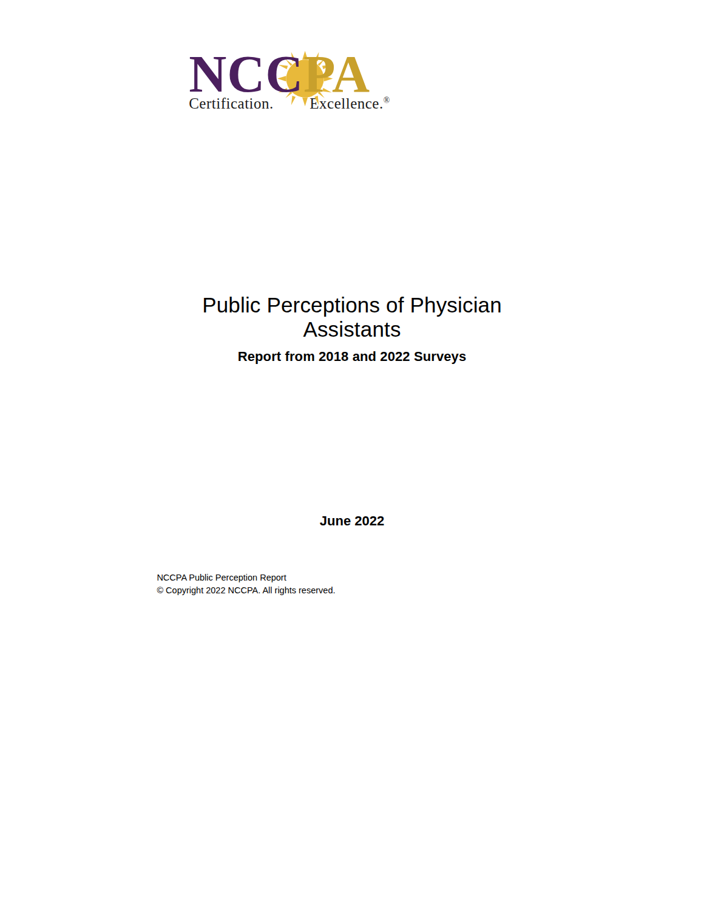NCCPA
Certification. Excellence.®
Public Perceptions of Physician Assistants
Report from 2018 and 2022 Surveys
June 2022
NCCPA Public Perception Report
© Copyright 2022 NCCPA. All rights reserved.